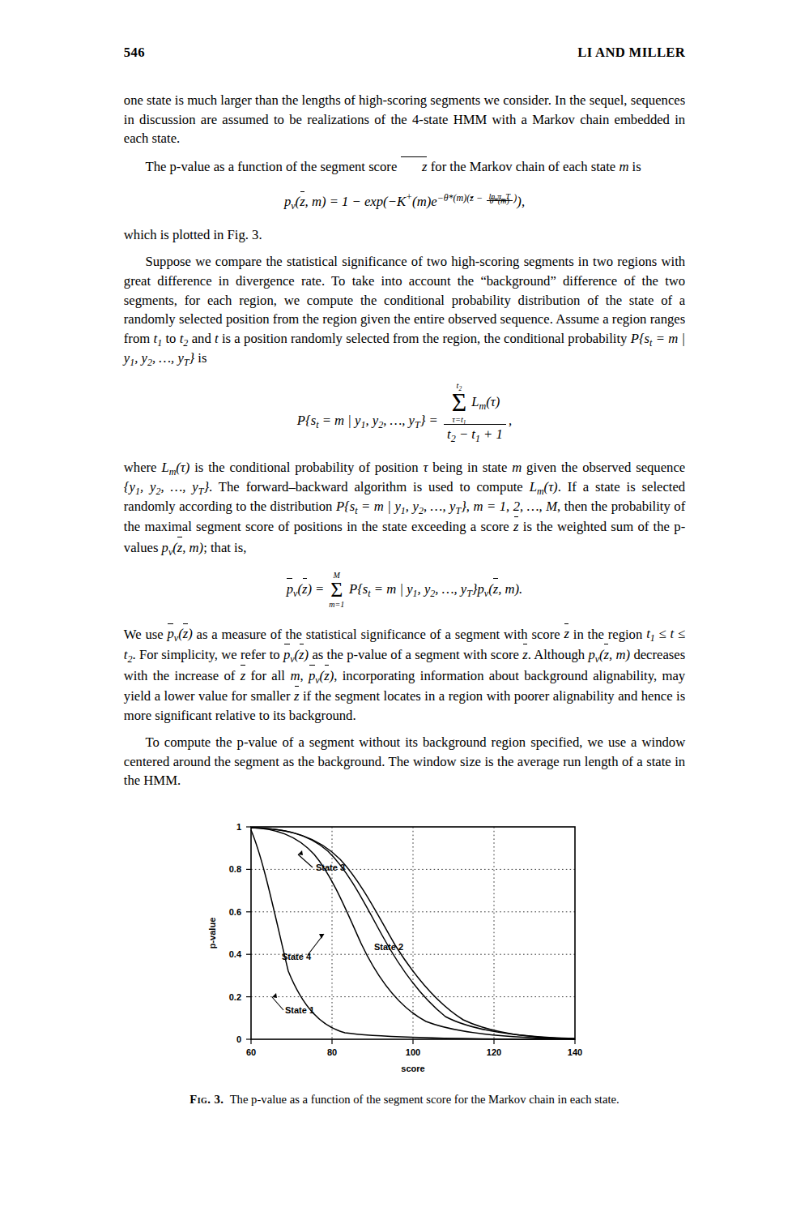546 LI AND MILLER
one state is much larger than the lengths of high-scoring segments we consider. In the sequel, sequences in discussion are assumed to be realizations of the 4-state HMM with a Markov chain embedded in each state.
The p-value as a function of the segment score z for the Markov chain of each state m is
pv(z, m) = 1 − exp(−K+(m)e−θ*(m)(z − ln πmT θ*(m))),
which is plotted in Fig. 3.
Suppose we compare the statistical significance of two high-scoring segments in two regions with great difference in divergence rate. To take into account the “background” difference of the two segments, for each region, we compute the conditional probability distribution of the state of a randomly selected position from the region given the entire observed sequence. Assume a region ranges from t1 to t2 and t is a position randomly selected from the region, the conditional probability P{st = m | y1, y2, …, yT} is
P{st = m | y1, y2, …, yT} = t2 Σ τ=t1 Lm(τ) t2 − t1 + 1 ,
where Lm(τ) is the conditional probability of position τ being in state m given the observed sequence {y1, y2, …, yT}. The forward–backward algorithm is used to compute Lm(τ). If a state is selected randomly according to the distribution P{st = m | y1, y2, …, yT}, m = 1, 2, …, M, then the probability of the maximal segment score of positions in the state exceeding a score z is the weighted sum of the p-values pv(z, m); that is,
pv(z) = M Σ m=1 P{st = m | y1, y2, …, yT}pv(z, m).
We use pv(z) as a measure of the statistical significance of a segment with score z in the region t1 ≤ t ≤ t2. For simplicity, we refer to pv(z) as the p-value of a segment with score z. Although pv(z, m) decreases with the increase of z for all m, pv(z), incorporating information about background alignability, may yield a lower value for smaller z if the segment locates in a region with poorer alignability and hence is more significant relative to its background.
To compute the p-value of a segment without its background region specified, we use a window centered around the segment as the background. The window size is the average run length of a state in the HMM.
60 80 100 120 140 0 0.2 0.4 0.6 0.8 1 score p-value State 3 State 4 State 2 State 1
Fig. 3. The p-value as a function of the segment score for the Markov chain in each state.